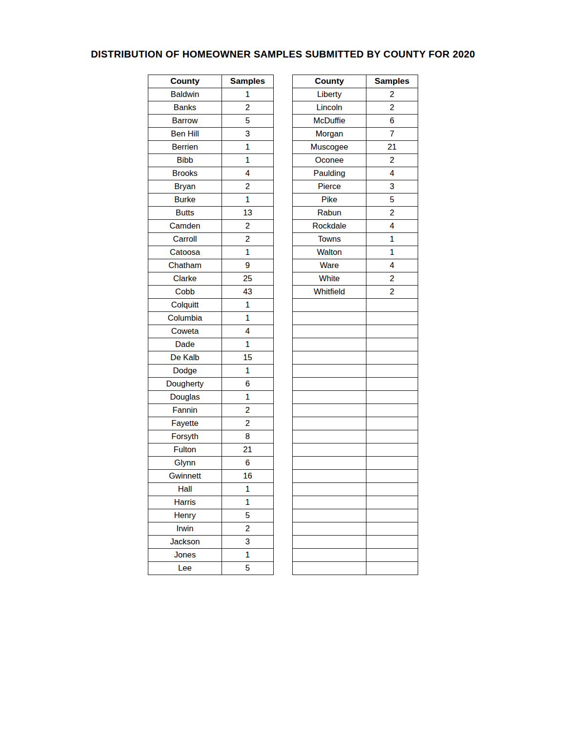DISTRIBUTION OF HOMEOWNER SAMPLES SUBMITTED BY COUNTY FOR 2020
| County | Samples | | County | Samples |
| --- | --- | --- | --- | --- |
| Baldwin | 1 | | Liberty | 2 |
| Banks | 2 | | Lincoln | 2 |
| Barrow | 5 | | McDuffie | 6 |
| Ben Hill | 3 | | Morgan | 7 |
| Berrien | 1 | | Muscogee | 21 |
| Bibb | 1 | | Oconee | 2 |
| Brooks | 4 | | Paulding | 4 |
| Bryan | 2 | | Pierce | 3 |
| Burke | 1 | | Pike | 5 |
| Butts | 13 | | Rabun | 2 |
| Camden | 2 | | Rockdale | 4 |
| Carroll | 2 | | Towns | 1 |
| Catoosa | 1 | | Walton | 1 |
| Chatham | 9 | | Ware | 4 |
| Clarke | 25 | | White | 2 |
| Cobb | 43 | | Whitfield | 2 |
| Colquitt | 1 | | | |
| Columbia | 1 | | | |
| Coweta | 4 | | | |
| Dade | 1 | | | |
| De Kalb | 15 | | | |
| Dodge | 1 | | | |
| Dougherty | 6 | | | |
| Douglas | 1 | | | |
| Fannin | 2 | | | |
| Fayette | 2 | | | |
| Forsyth | 8 | | | |
| Fulton | 21 | | | |
| Glynn | 6 | | | |
| Gwinnett | 16 | | | |
| Hall | 1 | | | |
| Harris | 1 | | | |
| Henry | 5 | | | |
| Irwin | 2 | | | |
| Jackson | 3 | | | |
| Jones | 1 | | | |
| Lee | 5 | | | |